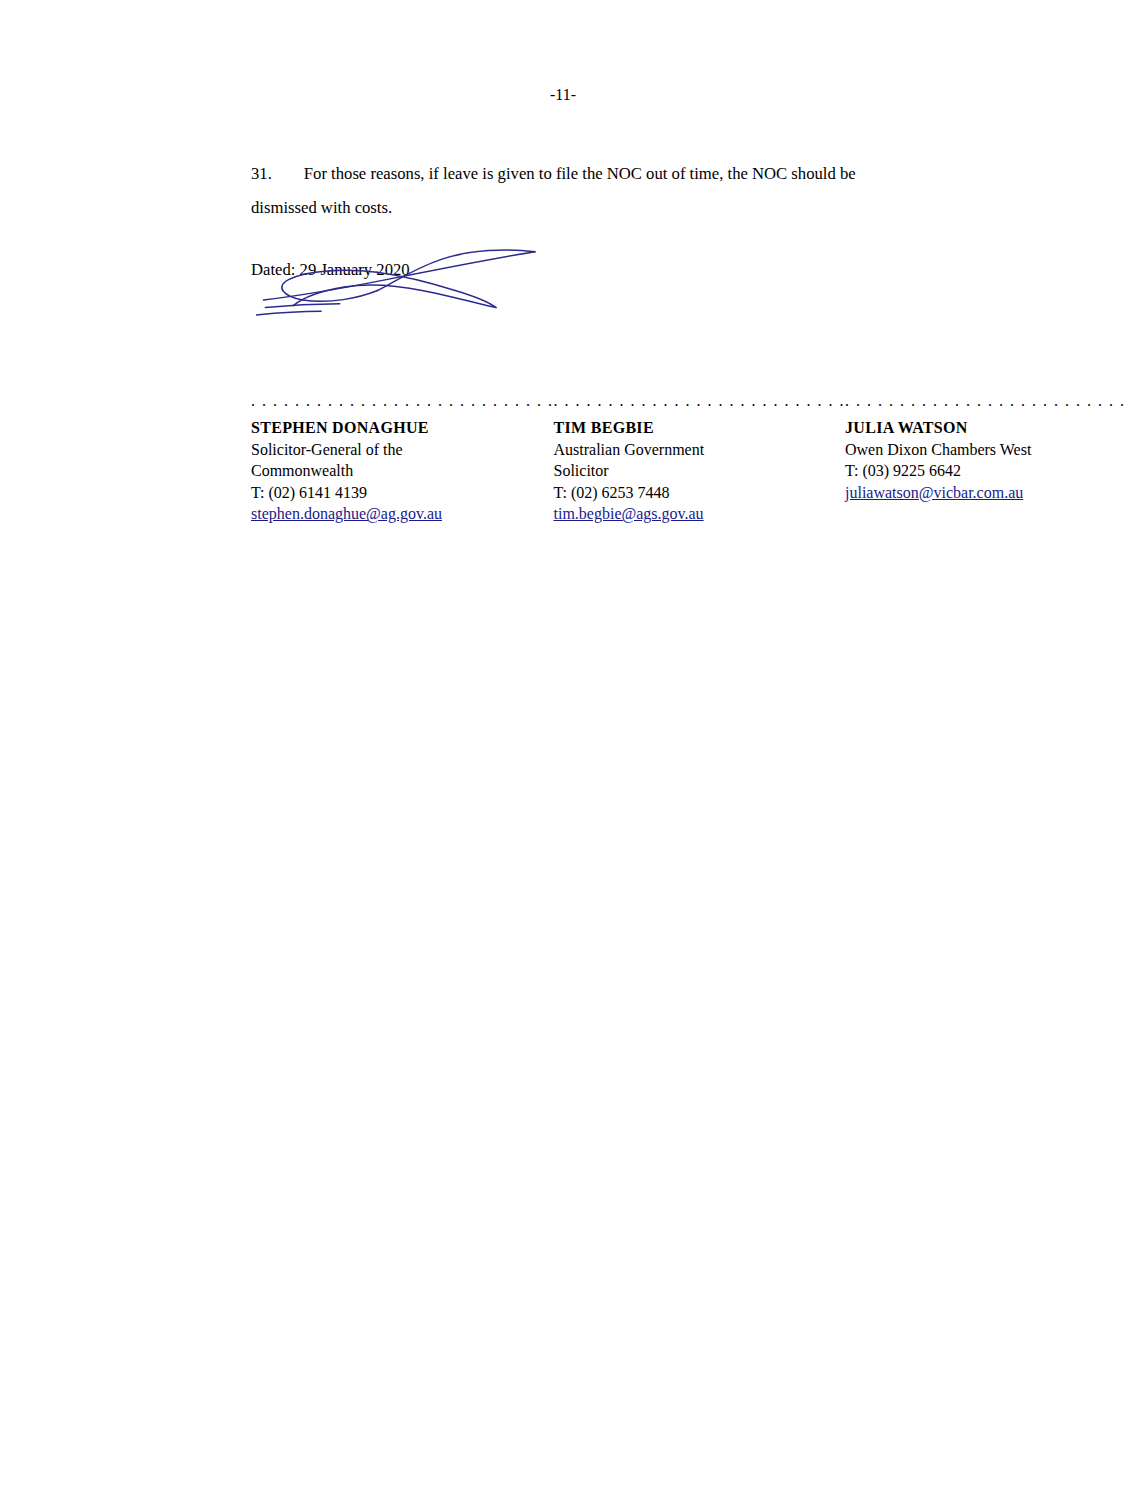-11-
31. For those reasons, if leave is given to file the NOC out of time, the NOC should be dismissed with costs.
Dated: 29 January 2020
| . . . . . . . . . . . . . . . . . . . . . . . . . . . . STEPHEN DONAGHUE Solicitor-General of the Commonwealth T: (02) 6141 4139 stephen.donaghue@ag.gov.au | . . . . . . . . . . . . . . . . . . . . . . . . . . . TIM BEGBIE Australian Government Solicitor T: (02) 6253 7448 tim.begbie@ags.gov.au | . . . . . . . . . . . . . . . . . . . . . . . . . . . JULIA WATSON Owen Dixon Chambers West T: (03) 9225 6642 juliawatson@vicbar.com.au |